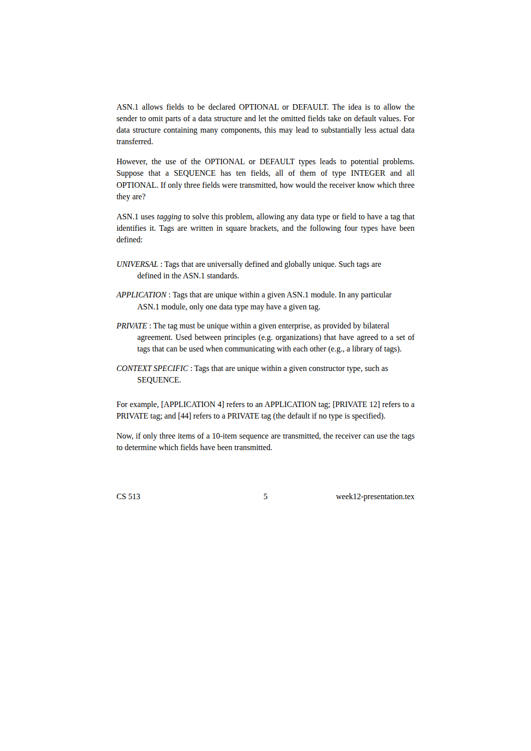ASN.1 allows fields to be declared OPTIONAL or DEFAULT. The idea is to allow the sender to omit parts of a data structure and let the omitted fields take on default values. For data structure containing many components, this may lead to substantially less actual data transferred.
However, the use of the OPTIONAL or DEFAULT types leads to potential problems. Suppose that a SEQUENCE has ten fields, all of them of type INTEGER and all OPTIONAL. If only three fields were transmitted, how would the receiver know which three they are?
ASN.1 uses tagging to solve this problem, allowing any data type or field to have a tag that identifies it. Tags are written in square brackets, and the following four types have been defined:
UNIVERSAL
: Tags that are universally defined and globally unique. Such tags aredefined in the ASN.1 standards.
APPLICATION
: Tags that are unique within a given ASN.1 module. In any particularASN.1 module, only one data type may have a given tag.
PRIVATE
: The tag must be unique within a given enterprise, as provided by bilateralagreement. Used between principles (e.g. organizations) that have agreed to a set of tags that can be used when communicating with each other (e.g., a library of tags).
CONTEXT SPECIFIC
: Tags that are unique within a given constructor type, such asSEQUENCE.
For example, [APPLICATION 4] refers to an APPLICATION tag; [PRIVATE 12] refers to a PRIVATE tag; and [44] refers to a PRIVATE tag (the default if no type is specified).
Now, if only three items of a 10-item sequence are transmitted, the receiver can use the tags to determine which fields have been transmitted.
CS 513 5 week12-presentation.tex